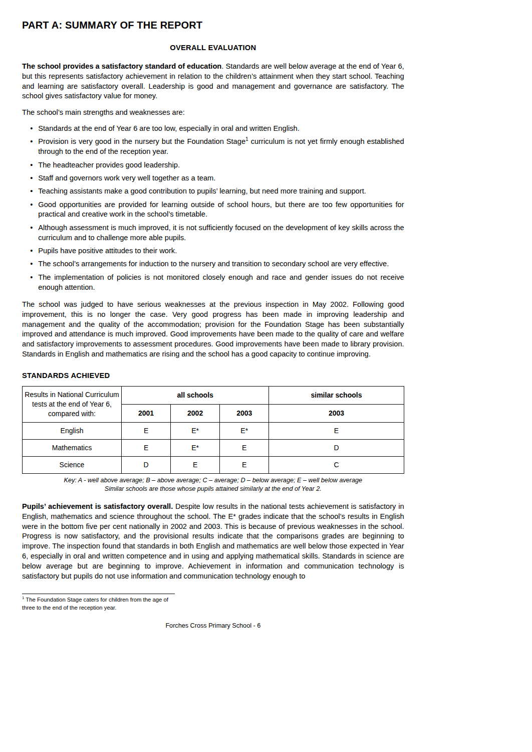PART A: SUMMARY OF THE REPORT
OVERALL EVALUATION
The school provides a satisfactory standard of education. Standards are well below average at the end of Year 6, but this represents satisfactory achievement in relation to the children’s attainment when they start school. Teaching and learning are satisfactory overall. Leadership is good and management and governance are satisfactory. The school gives satisfactory value for money.
The school’s main strengths and weaknesses are:
Standards at the end of Year 6 are too low, especially in oral and written English.
Provision is very good in the nursery but the Foundation Stage1 curriculum is not yet firmly enough established through to the end of the reception year.
The headteacher provides good leadership.
Staff and governors work very well together as a team.
Teaching assistants make a good contribution to pupils’ learning, but need more training and support.
Good opportunities are provided for learning outside of school hours, but there are too few opportunities for practical and creative work in the school’s timetable.
Although assessment is much improved, it is not sufficiently focused on the development of key skills across the curriculum and to challenge more able pupils.
Pupils have positive attitudes to their work.
The school’s arrangements for induction to the nursery and transition to secondary school are very effective.
The implementation of policies is not monitored closely enough and race and gender issues do not receive enough attention.
The school was judged to have serious weaknesses at the previous inspection in May 2002. Following good improvement, this is no longer the case. Very good progress has been made in improving leadership and management and the quality of the accommodation; provision for the Foundation Stage has been substantially improved and attendance is much improved. Good improvements have been made to the quality of care and welfare and satisfactory improvements to assessment procedures. Good improvements have been made to library provision. Standards in English and mathematics are rising and the school has a good capacity to continue improving.
STANDARDS ACHIEVED
| Results in National Curriculum tests at the end of Year 6, compared with: | all schools | similar schools |
| --- | --- | --- |
| 2001 | 2002 | 2003 | 2003 |
| English | E | E* | E* | E |
| Mathematics | E | E* | E | D |
| Science | D | E | E | C |
Key: A - well above average; B – above average; C – average; D – below average; E – well below average
Similar schools are those whose pupils attained similarly at the end of Year 2.
Pupils’ achievement is satisfactory overall. Despite low results in the national tests achievement is satisfactory in English, mathematics and science throughout the school. The E* grades indicate that the school’s results in English were in the bottom five per cent nationally in 2002 and 2003. This is because of previous weaknesses in the school. Progress is now satisfactory, and the provisional results indicate that the comparisons grades are beginning to improve. The inspection found that standards in both English and mathematics are well below those expected in Year 6, especially in oral and written competence and in using and applying mathematical skills. Standards in science are below average but are beginning to improve. Achievement in information and communication technology is satisfactory but pupils do not use information and communication technology enough to
1 The Foundation Stage caters for children from the age of three to the end of the reception year.
Forches Cross Primary School - 6